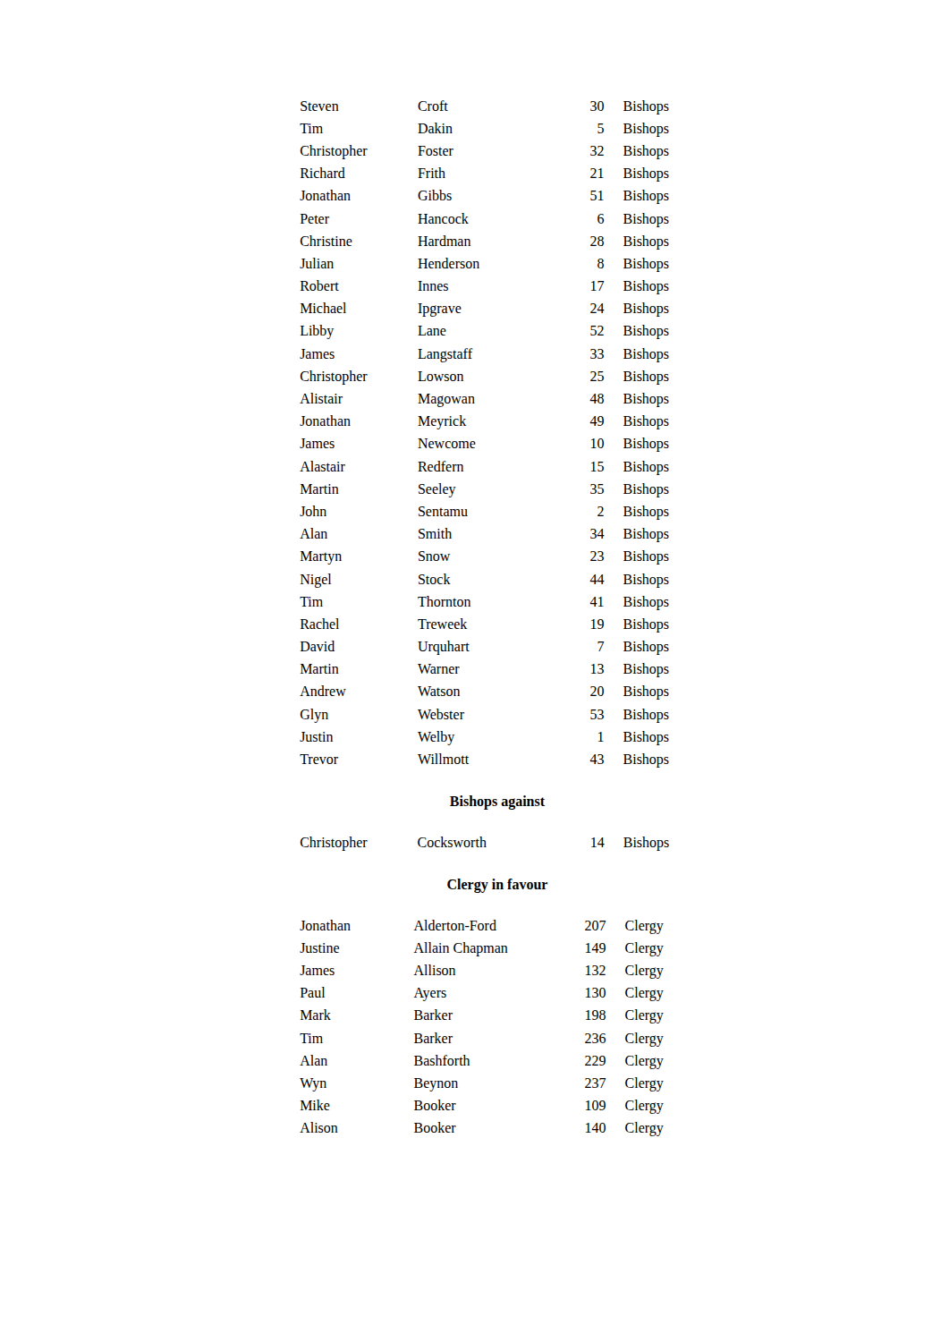| Steven | Croft | 30 | Bishops |
| Tim | Dakin | 5 | Bishops |
| Christopher | Foster | 32 | Bishops |
| Richard | Frith | 21 | Bishops |
| Jonathan | Gibbs | 51 | Bishops |
| Peter | Hancock | 6 | Bishops |
| Christine | Hardman | 28 | Bishops |
| Julian | Henderson | 8 | Bishops |
| Robert | Innes | 17 | Bishops |
| Michael | Ipgrave | 24 | Bishops |
| Libby | Lane | 52 | Bishops |
| James | Langstaff | 33 | Bishops |
| Christopher | Lowson | 25 | Bishops |
| Alistair | Magowan | 48 | Bishops |
| Jonathan | Meyrick | 49 | Bishops |
| James | Newcome | 10 | Bishops |
| Alastair | Redfern | 15 | Bishops |
| Martin | Seeley | 35 | Bishops |
| John | Sentamu | 2 | Bishops |
| Alan | Smith | 34 | Bishops |
| Martyn | Snow | 23 | Bishops |
| Nigel | Stock | 44 | Bishops |
| Tim | Thornton | 41 | Bishops |
| Rachel | Treweek | 19 | Bishops |
| David | Urquhart | 7 | Bishops |
| Martin | Warner | 13 | Bishops |
| Andrew | Watson | 20 | Bishops |
| Glyn | Webster | 53 | Bishops |
| Justin | Welby | 1 | Bishops |
| Trevor | Willmott | 43 | Bishops |
Bishops against
| Christopher | Cocksworth | 14 | Bishops |
Clergy in favour
| Jonathan | Alderton-Ford | 207 | Clergy |
| Justine | Allain Chapman | 149 | Clergy |
| James | Allison | 132 | Clergy |
| Paul | Ayers | 130 | Clergy |
| Mark | Barker | 198 | Clergy |
| Tim | Barker | 236 | Clergy |
| Alan | Bashforth | 229 | Clergy |
| Wyn | Beynon | 237 | Clergy |
| Mike | Booker | 109 | Clergy |
| Alison | Booker | 140 | Clergy |